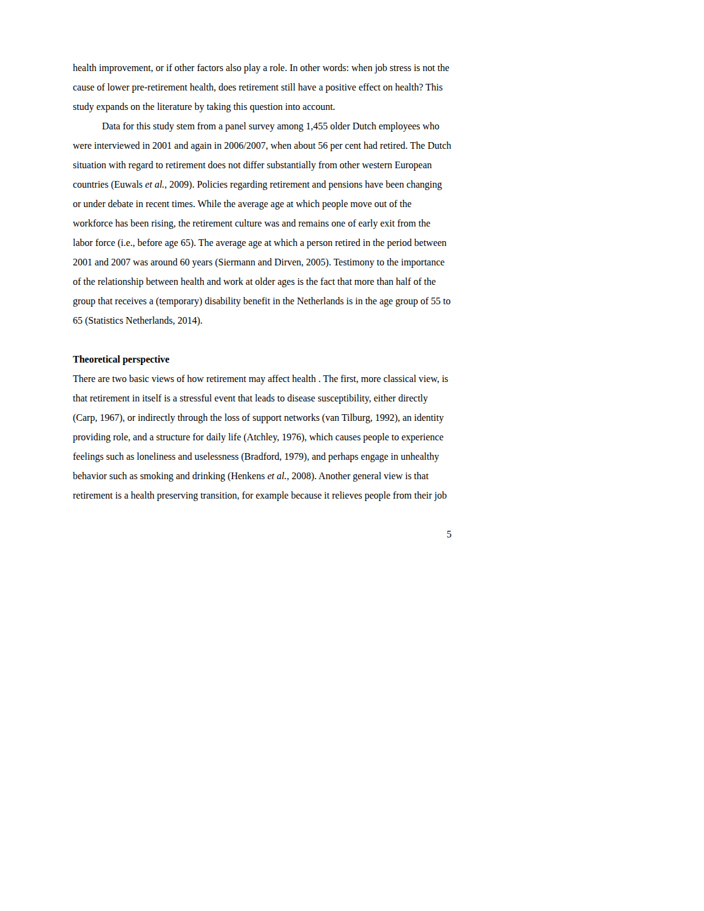health improvement, or if other factors also play a role. In other words: when job stress is not the cause of lower pre-retirement health, does retirement still have a positive effect on health? This study expands on the literature by taking this question into account.
Data for this study stem from a panel survey among 1,455 older Dutch employees who were interviewed in 2001 and again in 2006/2007, when about 56 per cent had retired. The Dutch situation with regard to retirement does not differ substantially from other western European countries (Euwals et al., 2009). Policies regarding retirement and pensions have been changing or under debate in recent times. While the average age at which people move out of the workforce has been rising, the retirement culture was and remains one of early exit from the labor force (i.e., before age 65). The average age at which a person retired in the period between 2001 and 2007 was around 60 years (Siermann and Dirven, 2005). Testimony to the importance of the relationship between health and work at older ages is the fact that more than half of the group that receives a (temporary) disability benefit in the Netherlands is in the age group of 55 to 65 (Statistics Netherlands, 2014).
Theoretical perspective
There are two basic views of how retirement may affect health . The first, more classical view, is that retirement in itself is a stressful event that leads to disease susceptibility, either directly (Carp, 1967), or indirectly through the loss of support networks (van Tilburg, 1992), an identity providing role, and a structure for daily life (Atchley, 1976), which causes people to experience feelings such as loneliness and uselessness (Bradford, 1979), and perhaps engage in unhealthy behavior such as smoking and drinking (Henkens et al., 2008). Another general view is that retirement is a health preserving transition, for example because it relieves people from their job
5